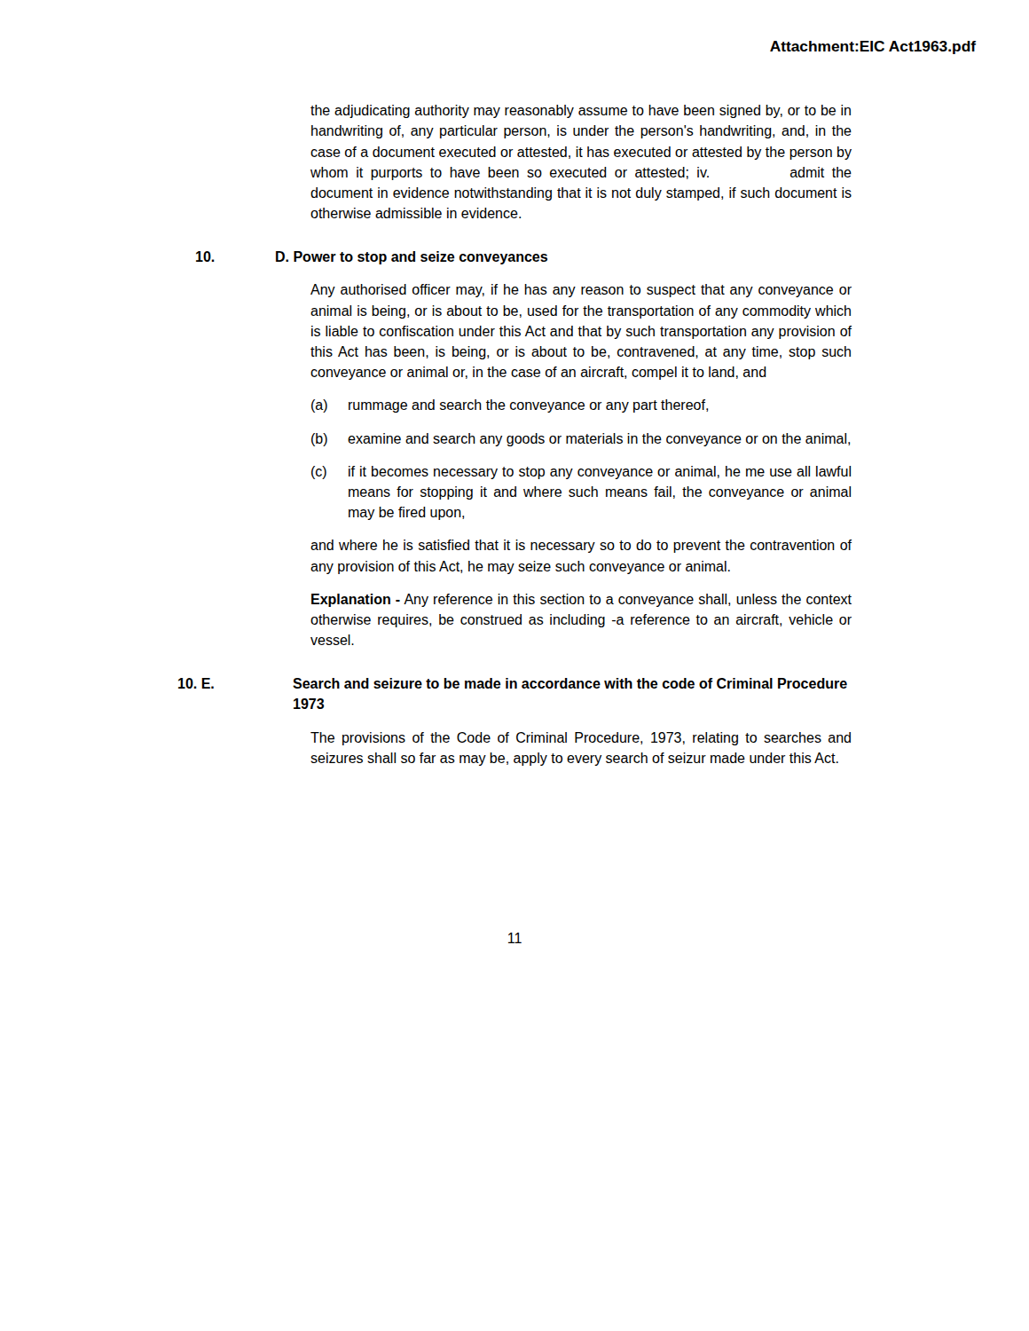Attachment:EIC Act1963.pdf
the adjudicating authority may reasonably assume to have been signed by, or to be in handwriting of, any particular person, is under the person's handwriting, and, in the case of a document executed or attested, it has executed or attested by the person by whom it purports to have been so executed or attested; iv. admit the document in evidence notwithstanding that it is not duly stamped, if such document is otherwise admissible in evidence.
10.
D. Power to stop and seize conveyances
Any authorised officer may, if he has any reason to suspect that any conveyance or animal is being, or is about to be, used for the transportation of any commodity which is liable to confiscation under this Act and that by such transportation any provision of this Act has been, is being, or is about to be, contravened, at any time, stop such conveyance or animal or, in the case of an aircraft, compel it to land, and
(a) rummage and search the conveyance or any part thereof,
(b) examine and search any goods or materials in the conveyance or on the animal,
(c) if it becomes necessary to stop any conveyance or animal, he me use all lawful means for stopping it and where such means fail, the conveyance or animal may be fired upon,
and where he is satisfied that it is necessary so to do to prevent the contravention of any provision of this Act, he may seize such conveyance or animal.
Explanation - Any reference in this section to a conveyance shall, unless the context otherwise requires, be construed as including -a reference to an aircraft, vehicle or vessel.
10. E.
Search and seizure to be made in accordance with the code of Criminal Procedure 1973
The provisions of the Code of Criminal Procedure, 1973, relating to searches and seizures shall so far as may be, apply to every search of seizur made under this Act.
11